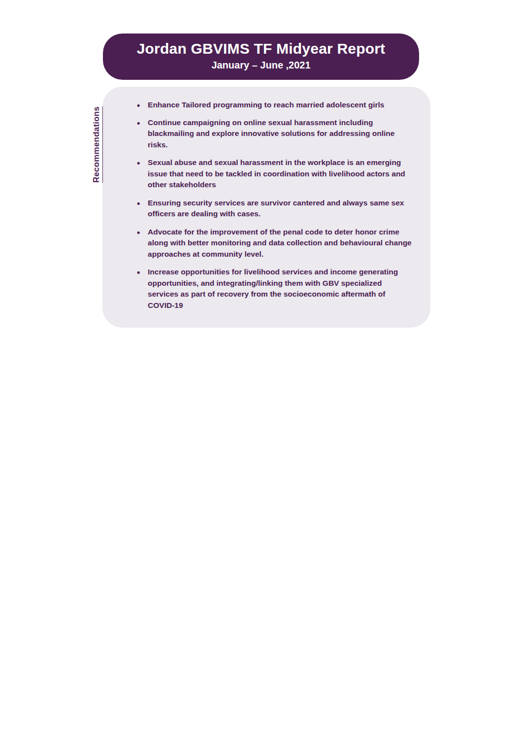Jordan GBVIMS TF Midyear Report
January – June ,2021
Recommendations
Enhance Tailored programming to reach married adolescent girls
Continue campaigning on online sexual harassment including blackmailing and explore innovative solutions for addressing online risks.
Sexual abuse and sexual harassment in the workplace is an emerging issue that need to be tackled in coordination with livelihood actors and other stakeholders
Ensuring security services are survivor cantered and always same sex officers are dealing with cases.
Advocate for the improvement of the penal code to deter honor crime along with better monitoring and data collection and behavioural change approaches at community level.
Increase opportunities for livelihood services and income generating opportunities, and integrating/linking them with GBV specialized services as part of recovery from the socioeconomic aftermath of COVID-19